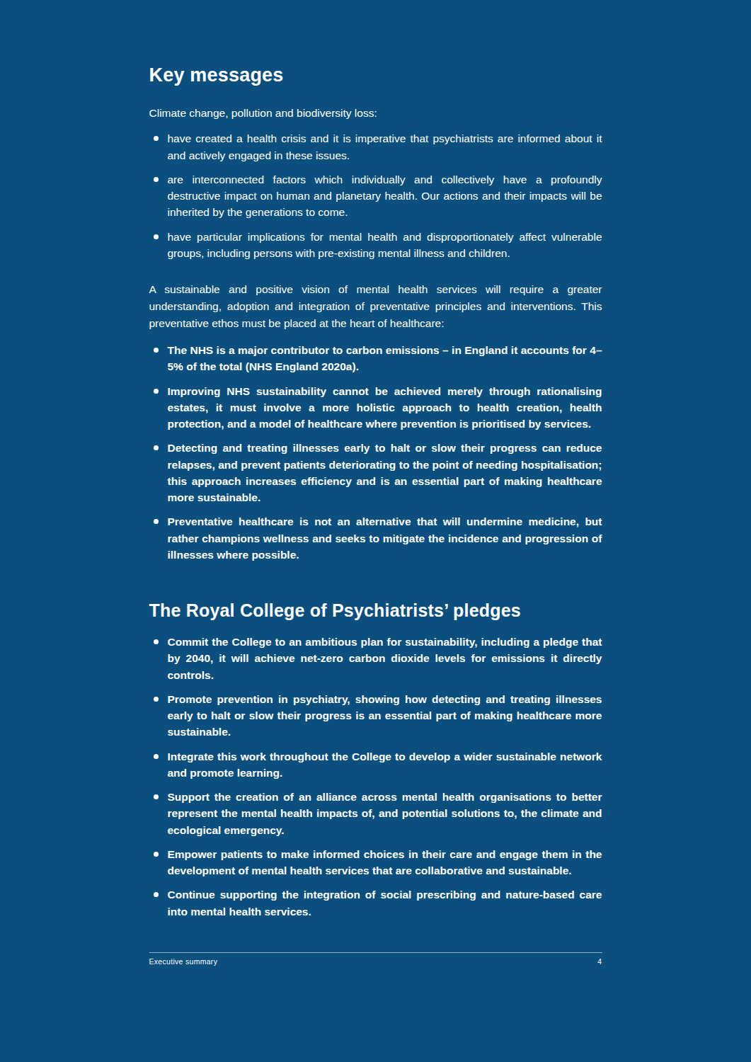Key messages
Climate change, pollution and biodiversity loss:
have created a health crisis and it is imperative that psychiatrists are informed about it and actively engaged in these issues.
are interconnected factors which individually and collectively have a profoundly destructive impact on human and planetary health. Our actions and their impacts will be inherited by the generations to come.
have particular implications for mental health and disproportionately affect vulnerable groups, including persons with pre-existing mental illness and children.
A sustainable and positive vision of mental health services will require a greater understanding, adoption and integration of preventative principles and interventions. This preventative ethos must be placed at the heart of healthcare:
The NHS is a major contributor to carbon emissions – in England it accounts for 4–5% of the total (NHS England 2020a).
Improving NHS sustainability cannot be achieved merely through rationalising estates, it must involve a more holistic approach to health creation, health protection, and a model of healthcare where prevention is prioritised by services.
Detecting and treating illnesses early to halt or slow their progress can reduce relapses, and prevent patients deteriorating to the point of needing hospitalisation; this approach increases efficiency and is an essential part of making healthcare more sustainable.
Preventative healthcare is not an alternative that will undermine medicine, but rather champions wellness and seeks to mitigate the incidence and progression of illnesses where possible.
The Royal College of Psychiatrists’ pledges
Commit the College to an ambitious plan for sustainability, including a pledge that by 2040, it will achieve net-zero carbon dioxide levels for emissions it directly controls.
Promote prevention in psychiatry, showing how detecting and treating illnesses early to halt or slow their progress is an essential part of making healthcare more sustainable.
Integrate this work throughout the College to develop a wider sustainable network and promote learning.
Support the creation of an alliance across mental health organisations to better represent the mental health impacts of, and potential solutions to, the climate and ecological emergency.
Empower patients to make informed choices in their care and engage them in the development of mental health services that are collaborative and sustainable.
Continue supporting the integration of social prescribing and nature-based care into mental health services.
Executive summary 4